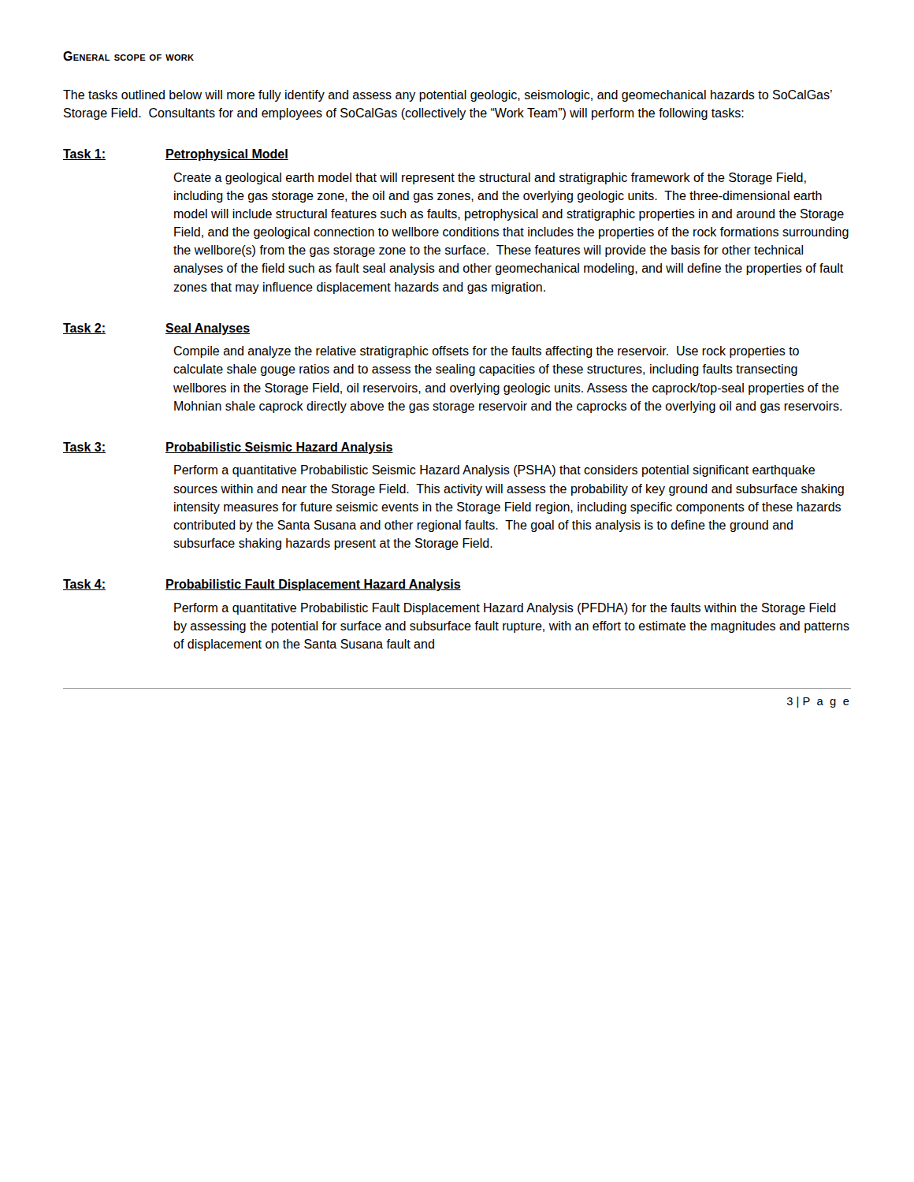General scope of work
The tasks outlined below will more fully identify and assess any potential geologic, seismologic, and geomechanical hazards to SoCalGas’ Storage Field. Consultants for and employees of SoCalGas (collectively the “Work Team”) will perform the following tasks:
Task 1: Petrophysical Model
Create a geological earth model that will represent the structural and stratigraphic framework of the Storage Field, including the gas storage zone, the oil and gas zones, and the overlying geologic units. The three-dimensional earth model will include structural features such as faults, petrophysical and stratigraphic properties in and around the Storage Field, and the geological connection to wellbore conditions that includes the properties of the rock formations surrounding the wellbore(s) from the gas storage zone to the surface. These features will provide the basis for other technical analyses of the field such as fault seal analysis and other geomechanical modeling, and will define the properties of fault zones that may influence displacement hazards and gas migration.
Task 2: Seal Analyses
Compile and analyze the relative stratigraphic offsets for the faults affecting the reservoir. Use rock properties to calculate shale gouge ratios and to assess the sealing capacities of these structures, including faults transecting wellbores in the Storage Field, oil reservoirs, and overlying geologic units. Assess the caprock/top-seal properties of the Mohnian shale caprock directly above the gas storage reservoir and the caprocks of the overlying oil and gas reservoirs.
Task 3: Probabilistic Seismic Hazard Analysis
Perform a quantitative Probabilistic Seismic Hazard Analysis (PSHA) that considers potential significant earthquake sources within and near the Storage Field. This activity will assess the probability of key ground and subsurface shaking intensity measures for future seismic events in the Storage Field region, including specific components of these hazards contributed by the Santa Susana and other regional faults. The goal of this analysis is to define the ground and subsurface shaking hazards present at the Storage Field.
Task 4: Probabilistic Fault Displacement Hazard Analysis
Perform a quantitative Probabilistic Fault Displacement Hazard Analysis (PFDHA) for the faults within the Storage Field by assessing the potential for surface and subsurface fault rupture, with an effort to estimate the magnitudes and patterns of displacement on the Santa Susana fault and
3 | P a g e